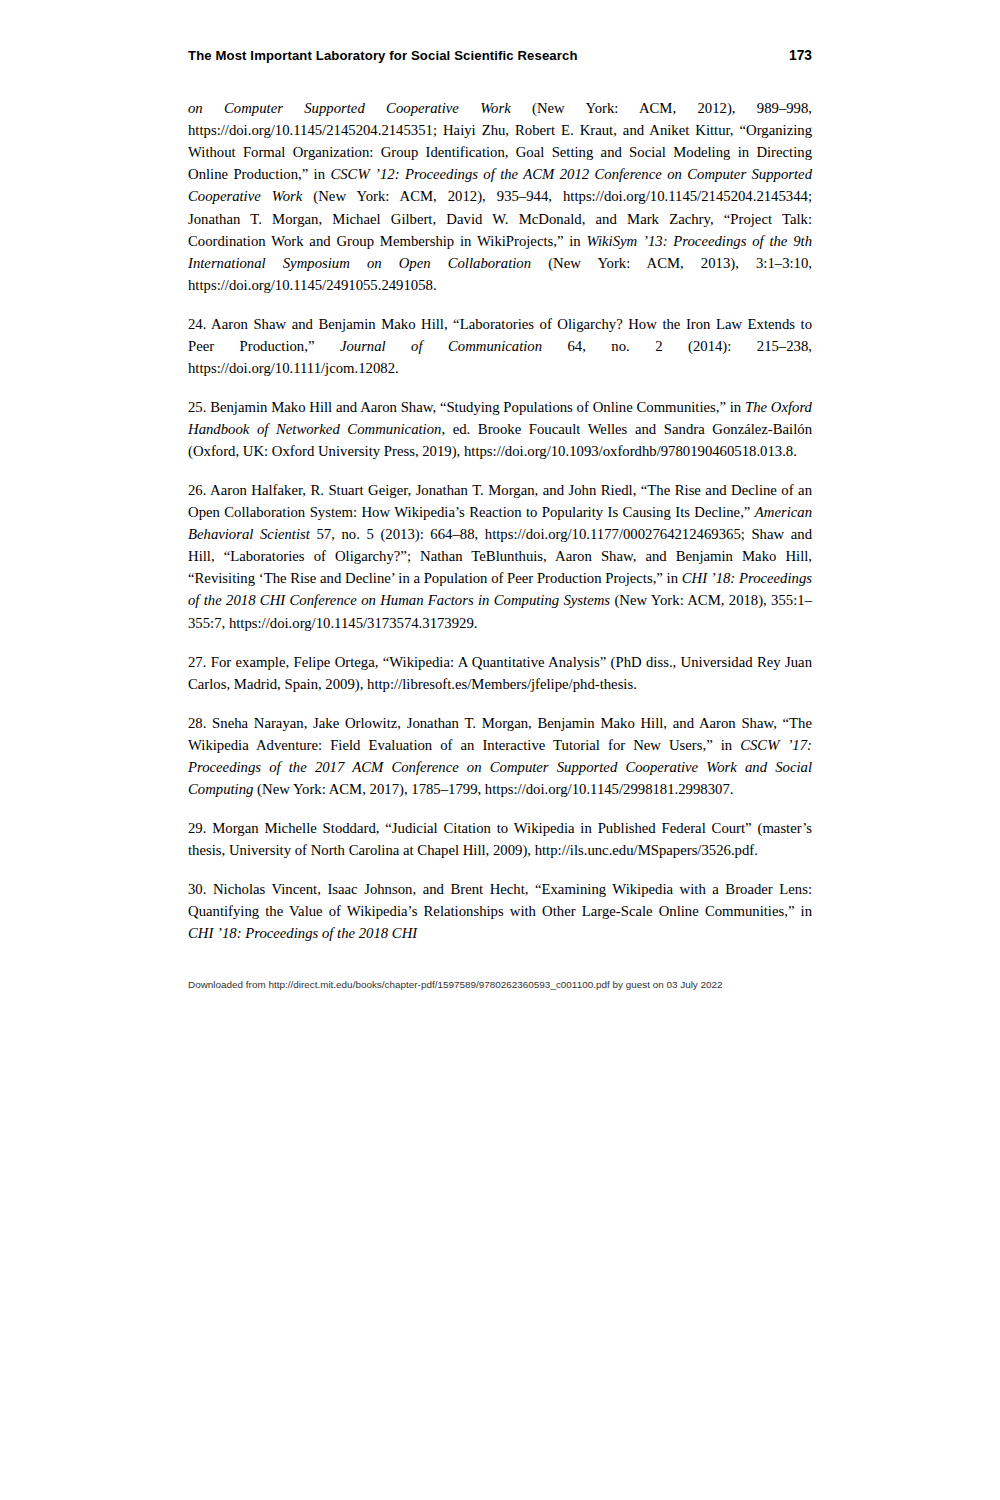The Most Important Laboratory for Social Scientific Research 173
on Computer Supported Cooperative Work (New York: ACM, 2012), 989–998, https://doi.org/10.1145/2145204.2145351; Haiyi Zhu, Robert E. Kraut, and Aniket Kittur, “Organizing Without Formal Organization: Group Identification, Goal Setting and Social Modeling in Directing Online Production,” in CSCW ’12: Proceedings of the ACM 2012 Conference on Computer Supported Cooperative Work (New York: ACM, 2012), 935–944, https://doi.org/10.1145/2145204.2145344; Jonathan T. Morgan, Michael Gilbert, David W. McDonald, and Mark Zachry, “Project Talk: Coordination Work and Group Membership in WikiProjects,” in WikiSym ’13: Proceedings of the 9th International Symposium on Open Collaboration (New York: ACM, 2013), 3:1–3:10, https://doi.org/10.1145/2491055.2491058.
24. Aaron Shaw and Benjamin Mako Hill, “Laboratories of Oligarchy? How the Iron Law Extends to Peer Production,” Journal of Communication 64, no. 2 (2014): 215–238, https://doi.org/10.1111/jcom.12082.
25. Benjamin Mako Hill and Aaron Shaw, “Studying Populations of Online Communities,” in The Oxford Handbook of Networked Communication, ed. Brooke Foucault Welles and Sandra González-Bailón (Oxford, UK: Oxford University Press, 2019), https://doi.org/10.1093/oxfordhb/9780190460518.013.8.
26. Aaron Halfaker, R. Stuart Geiger, Jonathan T. Morgan, and John Riedl, “The Rise and Decline of an Open Collaboration System: How Wikipedia’s Reaction to Popularity Is Causing Its Decline,” American Behavioral Scientist 57, no. 5 (2013): 664–88, https://doi.org/10.1177/0002764212469365; Shaw and Hill, “Laboratories of Oligarchy?”; Nathan TeBlunthuis, Aaron Shaw, and Benjamin Mako Hill, “Revisiting ‘The Rise and Decline’ in a Population of Peer Production Projects,” in CHI ’18: Proceedings of the 2018 CHI Conference on Human Factors in Computing Systems (New York: ACM, 2018), 355:1–355:7, https://doi.org/10.1145/3173574.3173929.
27. For example, Felipe Ortega, “Wikipedia: A Quantitative Analysis” (PhD diss., Universidad Rey Juan Carlos, Madrid, Spain, 2009), http://libresoft.es/Members/jfelipe/phd-thesis.
28. Sneha Narayan, Jake Orlowitz, Jonathan T. Morgan, Benjamin Mako Hill, and Aaron Shaw, “The Wikipedia Adventure: Field Evaluation of an Interactive Tutorial for New Users,” in CSCW ’17: Proceedings of the 2017 ACM Conference on Computer Supported Cooperative Work and Social Computing (New York: ACM, 2017), 1785–1799, https://doi.org/10.1145/2998181.2998307.
29. Morgan Michelle Stoddard, “Judicial Citation to Wikipedia in Published Federal Court” (master’s thesis, University of North Carolina at Chapel Hill, 2009), http://ils.unc.edu/MSpapers/3526.pdf.
30. Nicholas Vincent, Isaac Johnson, and Brent Hecht, “Examining Wikipedia with a Broader Lens: Quantifying the Value of Wikipedia’s Relationships with Other Large-Scale Online Communities,” in CHI ’18: Proceedings of the 2018 CHI
Downloaded from http://direct.mit.edu/books/chapter-pdf/1597589/9780262360593_c001100.pdf by guest on 03 July 2022